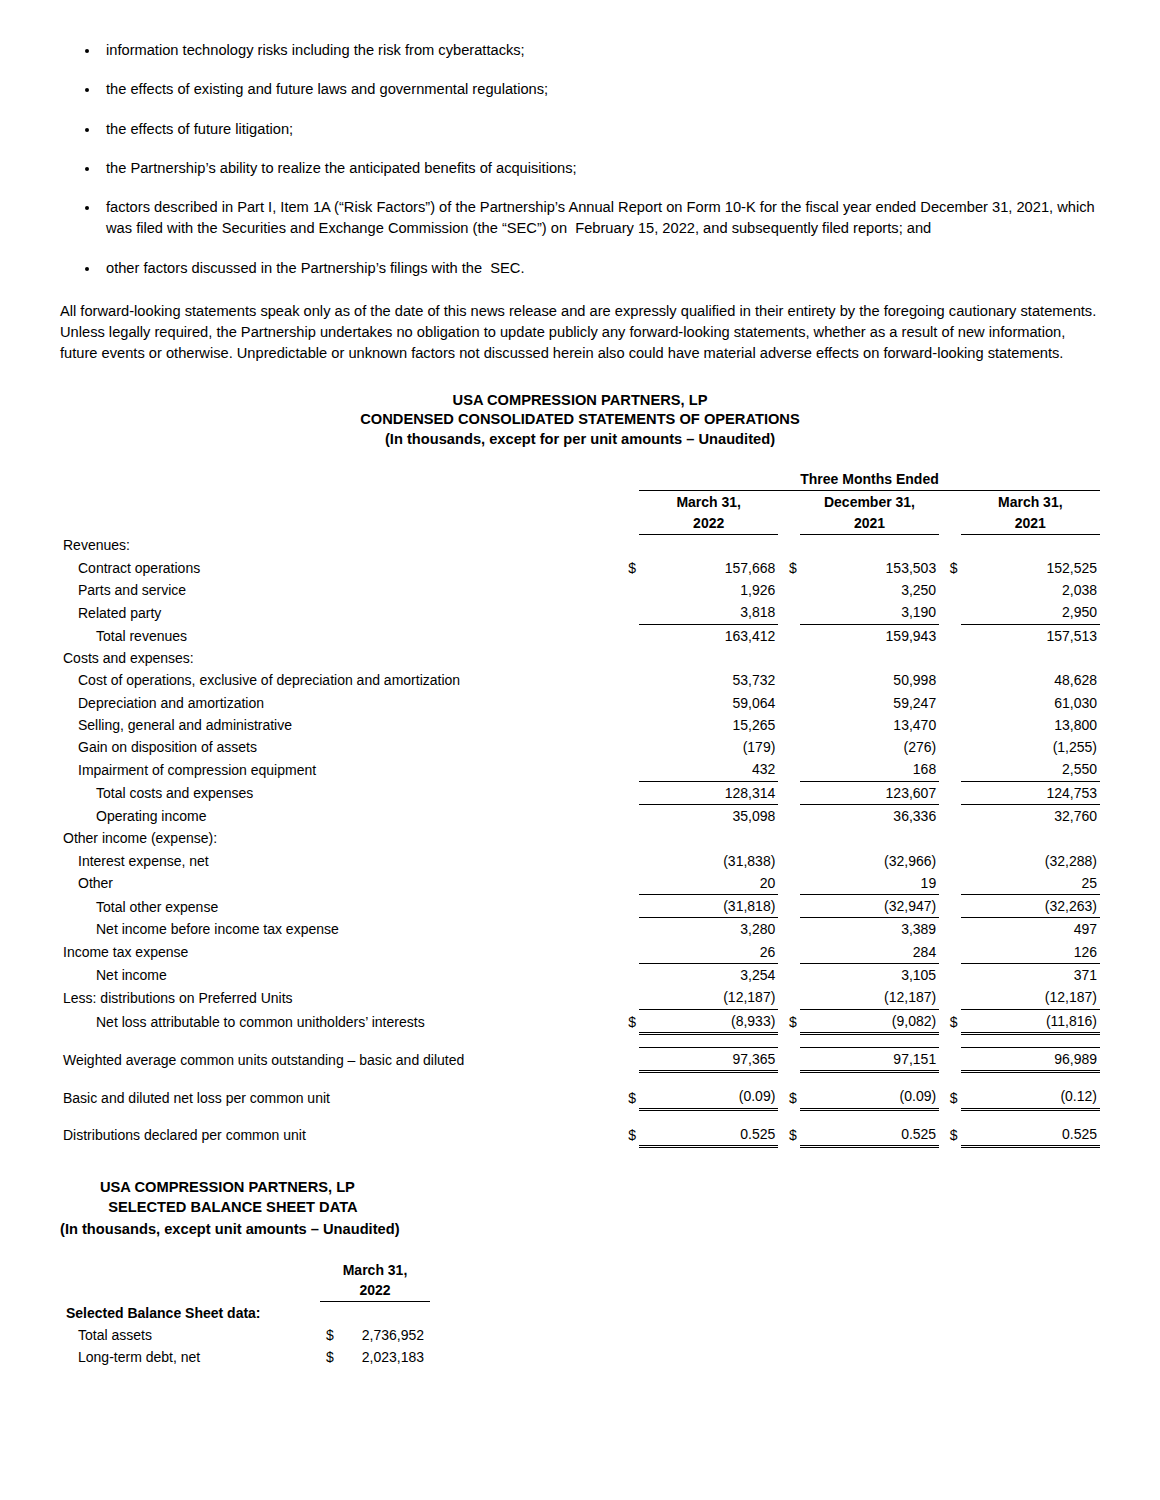information technology risks including the risk from cyberattacks;
the effects of existing and future laws and governmental regulations;
the effects of future litigation;
the Partnership’s ability to realize the anticipated benefits of acquisitions;
factors described in Part I, Item 1A (“Risk Factors”) of the Partnership’s Annual Report on Form 10-K for the fiscal year ended December 31, 2021, which was filed with the Securities and Exchange Commission (the “SEC”) on February 15, 2022, and subsequently filed reports; and
other factors discussed in the Partnership’s filings with the SEC.
All forward-looking statements speak only as of the date of this news release and are expressly qualified in their entirety by the foregoing cautionary statements. Unless legally required, the Partnership undertakes no obligation to update publicly any forward-looking statements, whether as a result of new information, future events or otherwise. Unpredictable or unknown factors not discussed herein also could have material adverse effects on forward-looking statements.
USA COMPRESSION PARTNERS, LP
CONDENSED CONSOLIDATED STATEMENTS OF OPERATIONS
(In thousands, except for per unit amounts – Unaudited)
| | | Three Months Ended |
| | | March 31, 2022 | | December 31, 2021 | | March 31, 2021 |
| Revenues: | | | | | | |
| Contract operations | $ | 157,668 | $ | 153,503 | $ | 152,525 |
| Parts and service | | 1,926 | | 3,250 | | 2,038 |
| Related party | | 3,818 | | 3,190 | | 2,950 |
| Total revenues | | 163,412 | | 159,943 | | 157,513 |
| Costs and expenses: | | | | | | |
| Cost of operations, exclusive of depreciation and amortization | | 53,732 | | 50,998 | | 48,628 |
| Depreciation and amortization | | 59,064 | | 59,247 | | 61,030 |
| Selling, general and administrative | | 15,265 | | 13,470 | | 13,800 |
| Gain on disposition of assets | | (179) | | (276) | | (1,255) |
| Impairment of compression equipment | | 432 | | 168 | | 2,550 |
| Total costs and expenses | | 128,314 | | 123,607 | | 124,753 |
| Operating income | | 35,098 | | 36,336 | | 32,760 |
| Other income (expense): | | | | | | |
| Interest expense, net | | (31,838) | | (32,966) | | (32,288) |
| Other | | 20 | | 19 | | 25 |
| Total other expense | | (31,818) | | (32,947) | | (32,263) |
| Net income before income tax expense | | 3,280 | | 3,389 | | 497 |
| Income tax expense | | 26 | | 284 | | 126 |
| Net income | | 3,254 | | 3,105 | | 371 |
| Less: distributions on Preferred Units | | (12,187) | | (12,187) | | (12,187) |
| Net loss attributable to common unitholders’ interests | $ | (8,933) | $ | (9,082) | $ | (11,816) |
| Weighted average common units outstanding – basic and diluted | | 97,365 | | 97,151 | | 96,989 |
| Basic and diluted net loss per common unit | $ | (0.09) | $ | (0.09) | $ | (0.12) |
| Distributions declared per common unit | $ | 0.525 | $ | 0.525 | $ | 0.525 |
USA COMPRESSION PARTNERS, LP
SELECTED BALANCE SHEET DATA
(In thousands, except unit amounts – Unaudited)
| | March 31, 2022 |
| Selected Balance Sheet data: | | |
| Total assets | $ | 2,736,952 |
| Long-term debt, net | $ | 2,023,183 |